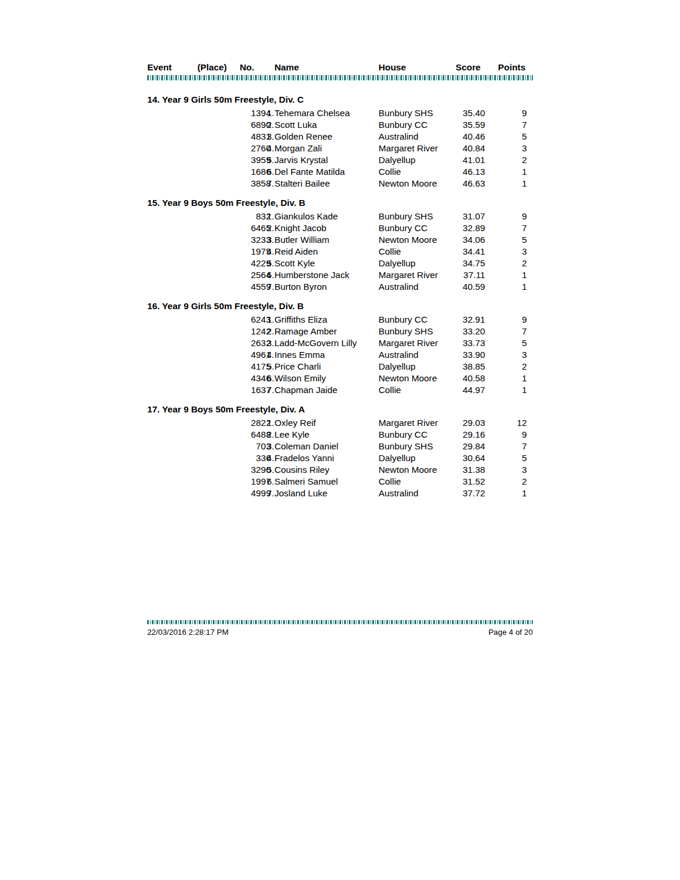| Event | (Place) | No. | Name | House | Score | Points |
| --- | --- | --- | --- | --- | --- | --- |
14. Year 9 Girls 50m Freestyle, Div. C
| | 1. | 1394 | Tehemara Chelsea | Bunbury SHS | 35.40 | 9 |
| | 2. | 6890 | Scott Luka | Bunbury CC | 35.59 | 7 |
| | 3. | 4831 | Golden Renee | Australind | 40.46 | 5 |
| | 4. | 2760 | Morgan Zali | Margaret River | 40.84 | 3 |
| | 5. | 3959 | Jarvis Krystal | Dalyellup | 41.01 | 2 |
| | 6. | 1686 | Del Fante Matilda | Collie | 46.13 | 1 |
| | 7. | 3858 | Stalteri Bailee | Newton Moore | 46.63 | 1 |
15. Year 9 Boys 50m Freestyle, Div. B
| | 1. | 832 | Giankulos Kade | Bunbury SHS | 31.07 | 9 |
| | 2. | 6465 | Knight Jacob | Bunbury CC | 32.89 | 7 |
| | 3. | 3233 | Butler William | Newton Moore | 34.06 | 5 |
| | 4. | 1975 | Reid Aiden | Collie | 34.41 | 3 |
| | 5. | 4229 | Scott Kyle | Dalyellup | 34.75 | 2 |
| | 6. | 2564 | Humberstone Jack | Margaret River | 37.11 | 1 |
| | 7. | 4559 | Burton Byron | Australind | 40.59 | 1 |
16. Year 9 Girls 50m Freestyle, Div. B
| | 1. | 6243 | Griffiths Eliza | Bunbury CC | 32.91 | 9 |
| | 2. | 1242 | Ramage Amber | Bunbury SHS | 33.20 | 7 |
| | 3. | 2632 | Ladd-McGovern Lilly | Margaret River | 33.73 | 5 |
| | 4. | 4961 | Innes Emma | Australind | 33.90 | 3 |
| | 5. | 4175 | Price Charli | Dalyellup | 38.85 | 2 |
| | 6. | 4346 | Wilson Emily | Newton Moore | 40.58 | 1 |
| | 7. | 1637 | Chapman Jaide | Collie | 44.97 | 1 |
17. Year 9 Boys 50m Freestyle, Div. A
| | 1. | 2822 | Oxley Reif | Margaret River | 29.03 | 12 |
| | 2. | 6488 | Lee Kyle | Bunbury CC | 29.16 | 9 |
| | 3. | 703 | Coleman Daniel | Bunbury SHS | 29.84 | 7 |
| | 4. | 336 | Fradelos Yanni | Dalyellup | 30.64 | 5 |
| | 5. | 3290 | Cousins Riley | Newton Moore | 31.38 | 3 |
| | 6. | 1997 | Salmeri Samuel | Collie | 31.52 | 2 |
| | 7. | 4999 | Josland Luke | Australind | 37.72 | 1 |
22/03/2016 2:28:17 PM Page 4 of 20